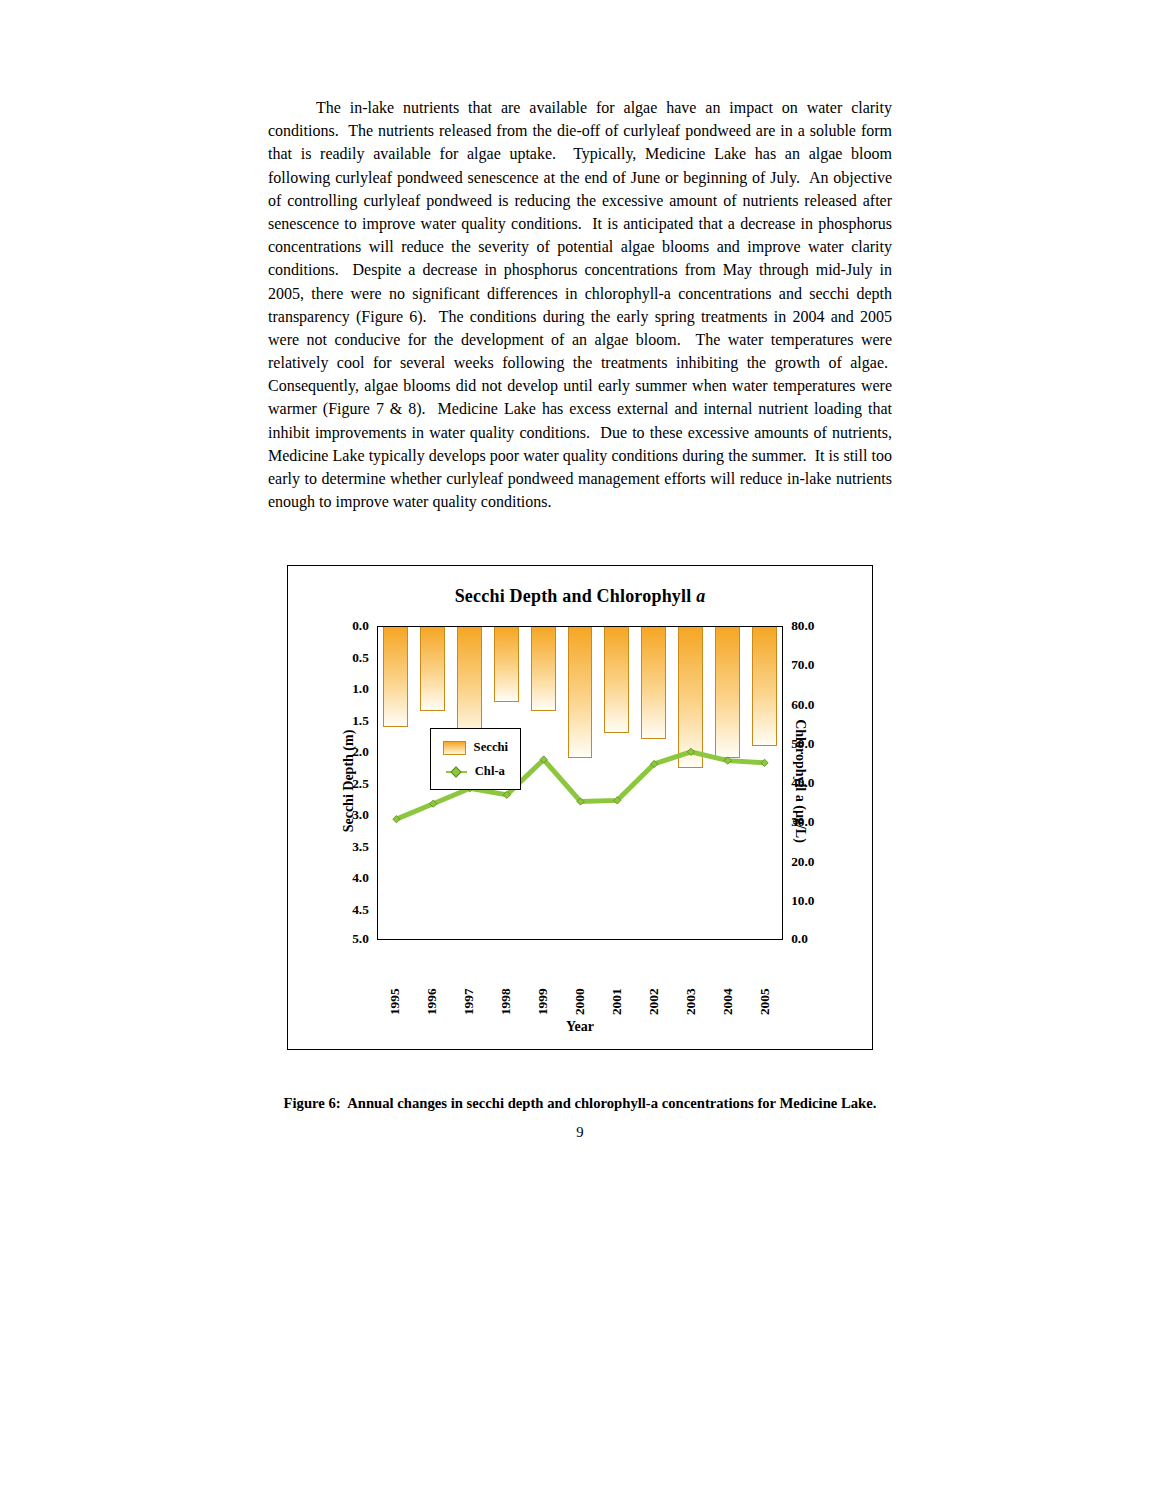The in-lake nutrients that are available for algae have an impact on water clarity conditions. The nutrients released from the die-off of curlyleaf pondweed are in a soluble form that is readily available for algae uptake. Typically, Medicine Lake has an algae bloom following curlyleaf pondweed senescence at the end of June or beginning of July. An objective of controlling curlyleaf pondweed is reducing the excessive amount of nutrients released after senescence to improve water quality conditions. It is anticipated that a decrease in phosphorus concentrations will reduce the severity of potential algae blooms and improve water clarity conditions. Despite a decrease in phosphorus concentrations from May through mid-July in 2005, there were no significant differences in chlorophyll-a concentrations and secchi depth transparency (Figure 6). The conditions during the early spring treatments in 2004 and 2005 were not conducive for the development of an algae bloom. The water temperatures were relatively cool for several weeks following the treatments inhibiting the growth of algae. Consequently, algae blooms did not develop until early summer when water temperatures were warmer (Figure 7 & 8). Medicine Lake has excess external and internal nutrient loading that inhibit improvements in water quality conditions. Due to these excessive amounts of nutrients, Medicine Lake typically develops poor water quality conditions during the summer. It is still too early to determine whether curlyleaf pondweed management efforts will reduce in-lake nutrients enough to improve water quality conditions.
Secchi Depth and Chlorophyll a
Secchi Depth (m)
Chlorophyll a (µg/L)
0.0
0.5
1.0
1.5
2.0
2.5
3.0
3.5
4.0
4.5
5.0
80.0
70.0
60.0
50.0
40.0
30.0
20.0
10.0
0.0
Secchi
Chl-a
1995 1996 1997 1998 1999 2000 2001 2002 2003 2004 2005
Year
Figure 6: Annual changes in secchi depth and chlorophyll-a concentrations for Medicine Lake.
9